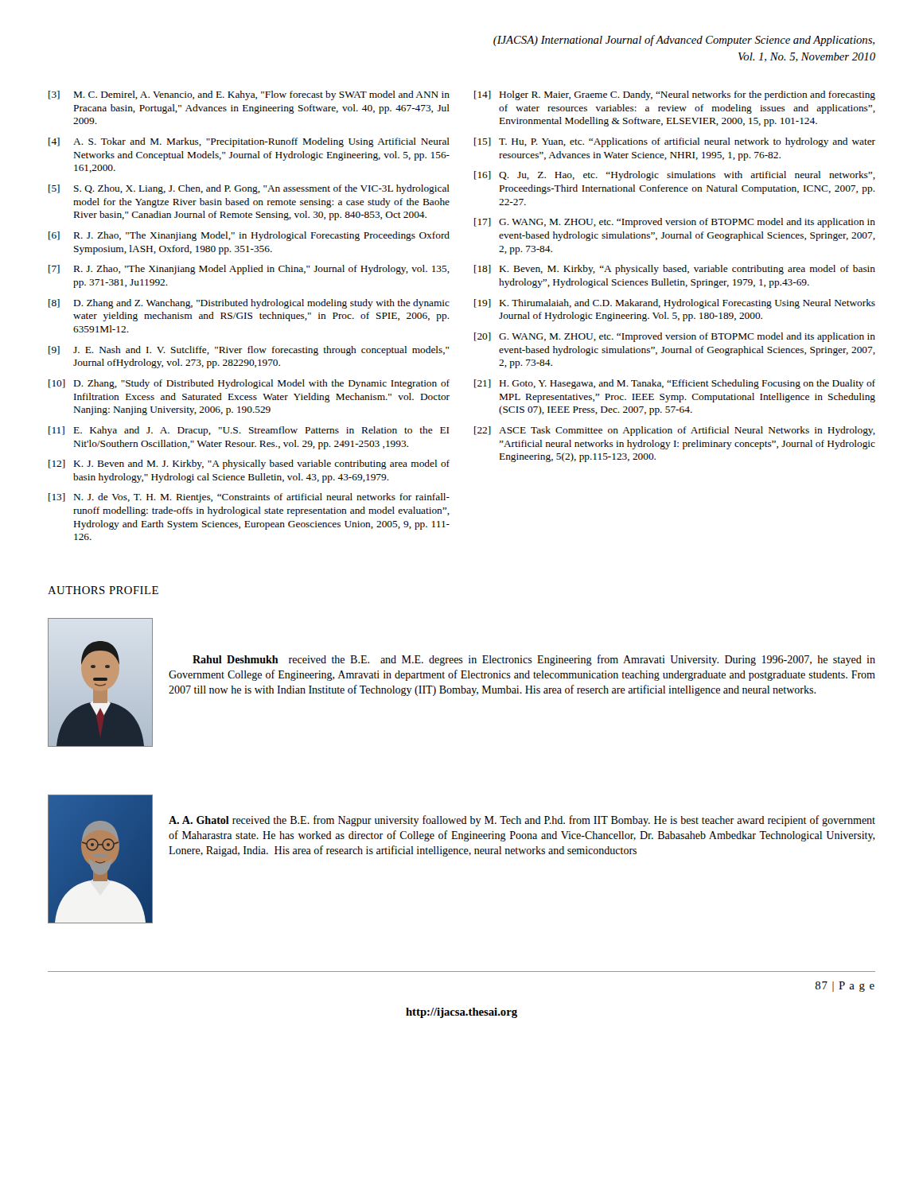(IJACSA) International Journal of Advanced Computer Science and Applications,
Vol. 1, No. 5, November 2010
[3] M. C. Demirel, A. Venancio, and E. Kahya, "Flow forecast by SWAT model and ANN in Pracana basin, Portugal," Advances in Engineering Software, vol. 40, pp. 467-473, Jul 2009.
[4] A. S. Tokar and M. Markus, "Precipitation-Runoff Modeling Using Artificial Neural Networks and Conceptual Models," Journal of Hydrologic Engineering, vol. 5, pp. 156-161,2000.
[5] S. Q. Zhou, X. Liang, J. Chen, and P. Gong, "An assessment of the VIC-3L hydrological model for the Yangtze River basin based on remote sensing: a case study of the Baohe River basin," Canadian Journal of Remote Sensing, vol. 30, pp. 840-853, Oct 2004.
[6] R. J. Zhao, "The Xinanjiang Model," in Hydrological Forecasting Proceedings Oxford Symposium, lASH, Oxford, 1980 pp. 351-356.
[7] R. J. Zhao, "The Xinanjiang Model Applied in China," Journal of Hydrology, vol. 135, pp. 371-381, Ju11992.
[8] D. Zhang and Z. Wanchang, "Distributed hydrological modeling study with the dynamic water yielding mechanism and RS/GIS techniques," in Proc. of SPIE, 2006, pp. 63591Ml-12.
[9] J. E. Nash and I. V. Sutcliffe, "River flow forecasting through conceptual models," Journal ofHydrology, vol. 273, pp. 282290,1970.
[10] D. Zhang, "Study of Distributed Hydrological Model with the Dynamic Integration of Infiltration Excess and Saturated Excess Water Yielding Mechanism." vol. Doctor Nanjing: Nanjing University, 2006, p. 190.529
[11] E. Kahya and J. A. Dracup, "U.S. Streamflow Patterns in Relation to the EI Nit'lo/Southern Oscillation," Water Resour. Res., vol. 29, pp. 2491-2503 ,1993.
[12] K. J. Beven and M. J. Kirkby, "A physically based variable contributing area model of basin hydrology," Hydrologi cal Science Bulletin, vol. 43, pp. 43-69,1979.
[13] N. J. de Vos, T. H. M. Rientjes, “Constraints of artificial neural networks for rainfall-runoff modelling: trade-offs in hydrological state representation and model evaluation”, Hydrology and Earth System Sciences, European Geosciences Union, 2005, 9, pp. 111-126.
[14] Holger R. Maier, Graeme C. Dandy, “Neural networks for the perdiction and forecasting of water resources variables: a review of modeling issues and applications”, Environmental Modelling & Software, ELSEVIER, 2000, 15, pp. 101-124.
[15] T. Hu, P. Yuan, etc. “Applications of artificial neural network to hydrology and water resources”, Advances in Water Science, NHRI, 1995, 1, pp. 76-82.
[16] Q. Ju, Z. Hao, etc. “Hydrologic simulations with artificial neural networks”, Proceedings-Third International Conference on Natural Computation, ICNC, 2007, pp. 22-27.
[17] G. WANG, M. ZHOU, etc. “Improved version of BTOPMC model and its application in event-based hydrologic simulations”, Journal of Geographical Sciences, Springer, 2007, 2, pp. 73-84.
[18] K. Beven, M. Kirkby, “A physically based, variable contributing area model of basin hydrology”, Hydrological Sciences Bulletin, Springer, 1979, 1, pp.43-69.
[19] K. Thirumalaiah, and C.D. Makarand, Hydrological Forecasting Using Neural Networks Journal of Hydrologic Engineering. Vol. 5, pp. 180-189, 2000.
[20] G. WANG, M. ZHOU, etc. “Improved version of BTOPMC model and its application in event-based hydrologic simulations”, Journal of Geographical Sciences, Springer, 2007, 2, pp. 73-84.
[21] H. Goto, Y. Hasegawa, and M. Tanaka, “Efficient Scheduling Focusing on the Duality of MPL Representatives,” Proc. IEEE Symp. Computational Intelligence in Scheduling (SCIS 07), IEEE Press, Dec. 2007, pp. 57-64.
[22] ASCE Task Committee on Application of Artificial Neural Networks in Hydrology, ”Artificial neural networks in hydrology I: preliminary concepts”, Journal of Hydrologic Engineering, 5(2), pp.115-123, 2000.
AUTHORS PROFILE
Rahul Deshmukh received the B.E. and M.E. degrees in Electronics Engineering from Amravati University. During 1996-2007, he stayed in Government College of Engineering, Amravati in department of Electronics and telecommunication teaching undergraduate and postgraduate students. From 2007 till now he is with Indian Institute of Technology (IIT) Bombay, Mumbai. His area of reserch are artificial intelligence and neural networks.
A. A. Ghatol received the B.E. from Nagpur university foallowed by M. Tech and P.hd. from IIT Bombay. He is best teacher award recipient of government of Maharastra state. He has worked as director of College of Engineering Poona and Vice-Chancellor, Dr. Babasaheb Ambedkar Technological University, Lonere, Raigad, India. His area of research is artificial intelligence, neural networks and semiconductors
87 | P a g e
http://ijacsa.thesai.org